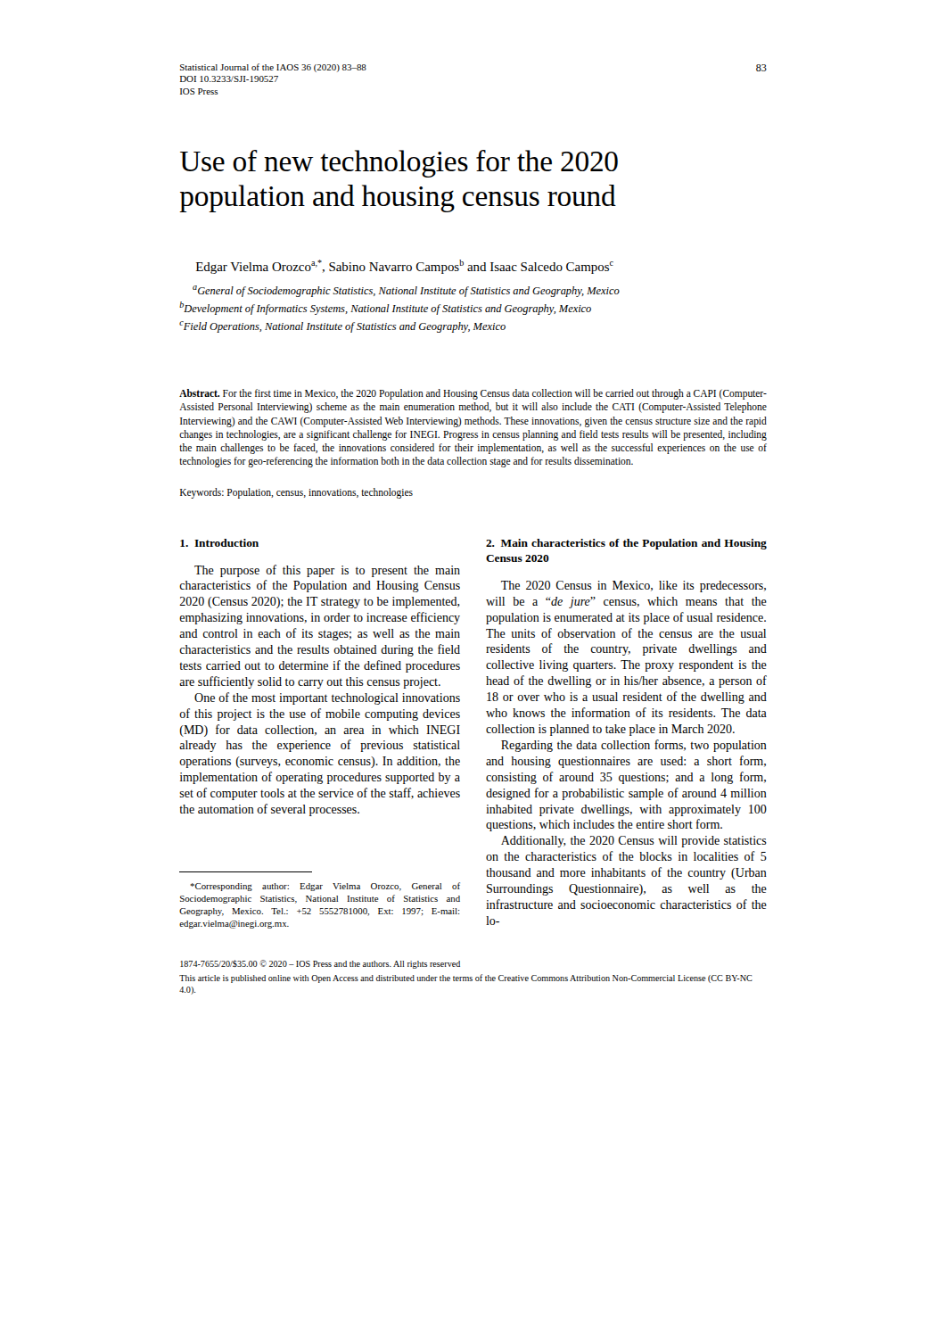Statistical Journal of the IAOS 36 (2020) 83–88
DOI 10.3233/SJI-190527
IOS Press
83
Use of new technologies for the 2020
population and housing census round
Edgar Vielma Orozcoa,*, Sabino Navarro Camposb and Isaac Salcedo Camposc
aGeneral of Sociodemographic Statistics, National Institute of Statistics and Geography, Mexico
bDevelopment of Informatics Systems, National Institute of Statistics and Geography, Mexico
cField Operations, National Institute of Statistics and Geography, Mexico
Abstract. For the first time in Mexico, the 2020 Population and Housing Census data collection will be carried out through a CAPI (Computer-Assisted Personal Interviewing) scheme as the main enumeration method, but it will also include the CATI (Computer-Assisted Telephone Interviewing) and the CAWI (Computer-Assisted Web Interviewing) methods. These innovations, given the census structure size and the rapid changes in technologies, are a significant challenge for INEGI. Progress in census planning and field tests results will be presented, including the main challenges to be faced, the innovations considered for their implementation, as well as the successful experiences on the use of technologies for geo-referencing the information both in the data collection stage and for results dissemination.
Keywords: Population, census, innovations, technologies
1. Introduction
The purpose of this paper is to present the main characteristics of the Population and Housing Census 2020 (Census 2020); the IT strategy to be implemented, emphasizing innovations, in order to increase efficiency and control in each of its stages; as well as the main characteristics and the results obtained during the field tests carried out to determine if the defined procedures are sufficiently solid to carry out this census project.
One of the most important technological innovations of this project is the use of mobile computing devices (MD) for data collection, an area in which INEGI already has the experience of previous statistical operations (surveys, economic census). In addition, the implementation of operating procedures supported by a set of computer tools at the service of the staff, achieves the automation of several processes.
*Corresponding author: Edgar Vielma Orozco, General of Sociodemographic Statistics, National Institute of Statistics and Geography, Mexico. Tel.: +52 5552781000, Ext: 1997; E-mail: edgar.vielma@inegi.org.mx.
2. Main characteristics of the Population and Housing Census 2020
The 2020 Census in Mexico, like its predecessors, will be a “de jure” census, which means that the population is enumerated at its place of usual residence. The units of observation of the census are the usual residents of the country, private dwellings and collective living quarters. The proxy respondent is the head of the dwelling or in his/her absence, a person of 18 or over who is a usual resident of the dwelling and who knows the information of its residents. The data collection is planned to take place in March 2020.
Regarding the data collection forms, two population and housing questionnaires are used: a short form, consisting of around 35 questions; and a long form, designed for a probabilistic sample of around 4 million inhabited private dwellings, with approximately 100 questions, which includes the entire short form.
Additionally, the 2020 Census will provide statistics on the characteristics of the blocks in localities of 5 thousand and more inhabitants of the country (Urban Surroundings Questionnaire), as well as the infrastructure and socioeconomic characteristics of the lo-
1874-7655/20/$35.00 © 2020 – IOS Press and the authors. All rights reserved
This article is published online with Open Access and distributed under the terms of the Creative Commons Attribution Non-Commercial License (CC BY-NC 4.0).